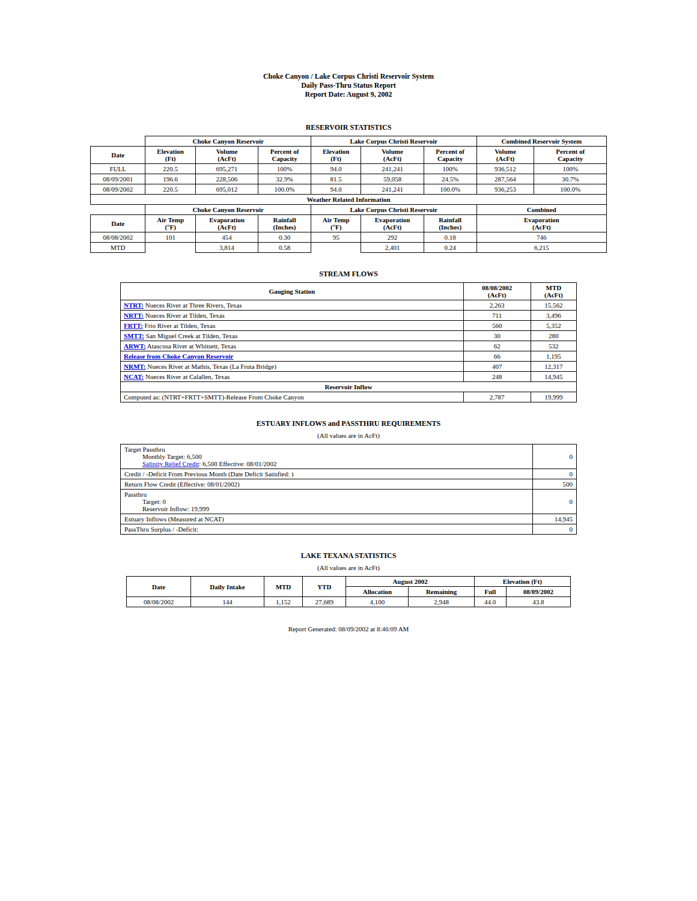Choke Canyon / Lake Corpus Christi Reservoir System
Daily Pass-Thru Status Report
Report Date: August 9, 2002
RESERVOIR STATISTICS
| | Choke Canyon Reservoir | Lake Corpus Christi Reservoir | Combined Reservoir System |
| --- | --- | --- | --- |
| Date | Elevation (Ft) | Volume (AcFt) | Percent of Capacity | Elevation (Ft) | Volume (AcFt) | Percent of Capacity | Volume (AcFt) | Percent of Capacity |
| FULL | 220.5 | 695,271 | 100% | 94.0 | 241,241 | 100% | 936,512 | 100% |
| 08/09/2001 | 196.6 | 228,506 | 32.9% | 81.5 | 59,058 | 24.5% | 287,564 | 30.7% |
| 08/09/2002 | 220.5 | 695,012 | 100.0% | 94.0 | 241,241 | 100.0% | 936,253 | 100.0% |
| Weather Related Information |
| | Choke Canyon Reservoir | Lake Corpus Christi Reservoir | Combined |
| Date | Air Temp (°F) | Evaporation (AcFt) | Rainfall (Inches) | Air Temp (°F) | Evaporation (AcFt) | Rainfall (Inches) | Evaporation (AcFt) |
| 08/08/2002 | 101 | 454 | 0.30 | 95 | 292 | 0.18 | 746 |
| MTD | | 3,814 | 0.58 | | 2,401 | 0.24 | 6,215 |
STREAM FLOWS
| Gauging Station | 08/08/2002 (AcFt) | MTD (AcFt) |
| --- | --- | --- |
| NTRT: Nueces River at Three Rivers, Texas | 2,263 | 15,562 |
| NRTT: Nueces River at Tilden, Texas | 711 | 3,496 |
| FRTT: Frio River at Tilden, Texas | 560 | 5,352 |
| SMTT: San Miguel Creek at Tilden, Texas | 30 | 280 |
| ARWT: Atascosa River at Whitsett, Texas | 62 | 532 |
| Release from Choke Canyon Reservoir | 66 | 1,195 |
| NRMT: Nueces River at Mathis, Texas (La Fruta Bridge) | 407 | 12,317 |
| NCAT: Nueces River at Calallen, Texas | 248 | 14,945 |
| Reservoir Inflow |
| Computed as: (NTRT+FRTT+SMTT)-Release From Choke Canyon | 2,787 | 19,999 |
ESTUARY INFLOWS and PASSTHRU REQUIREMENTS
(All values are in AcFt)
| Target Passthru Monthly Target: 6,500 Salinity Relief Credit : 6,500 Effective: 08/01/2002 | 0 |
| Credit / -Deficit From Previous Month (Date Deficit Satisfied: ) | 0 |
| Return Flow Credit (Effective: 08/01/2002) | 500 |
| Passthru Target: 0 Reservoir Inflow: 19,999 | 0 |
| Estuary Inflows (Measured at NCAT) | 14,945 |
| PassThru Surplus / -Deficit: | 0 |
LAKE TEXANA STATISTICS
(All values are in AcFt)
| Date | Daily Intake | MTD | YTD | August 2002 | Elevation (Ft) |
| --- | --- | --- | --- | --- | --- |
| Allocation | Remaining | Full | 08/09/2002 |
| 08/08/2002 | 144 | 1,152 | 27,689 | 4,100 | 2,948 | 44.0 | 43.8 |
Report Generated: 08/09/2002 at 8:46:09 AM